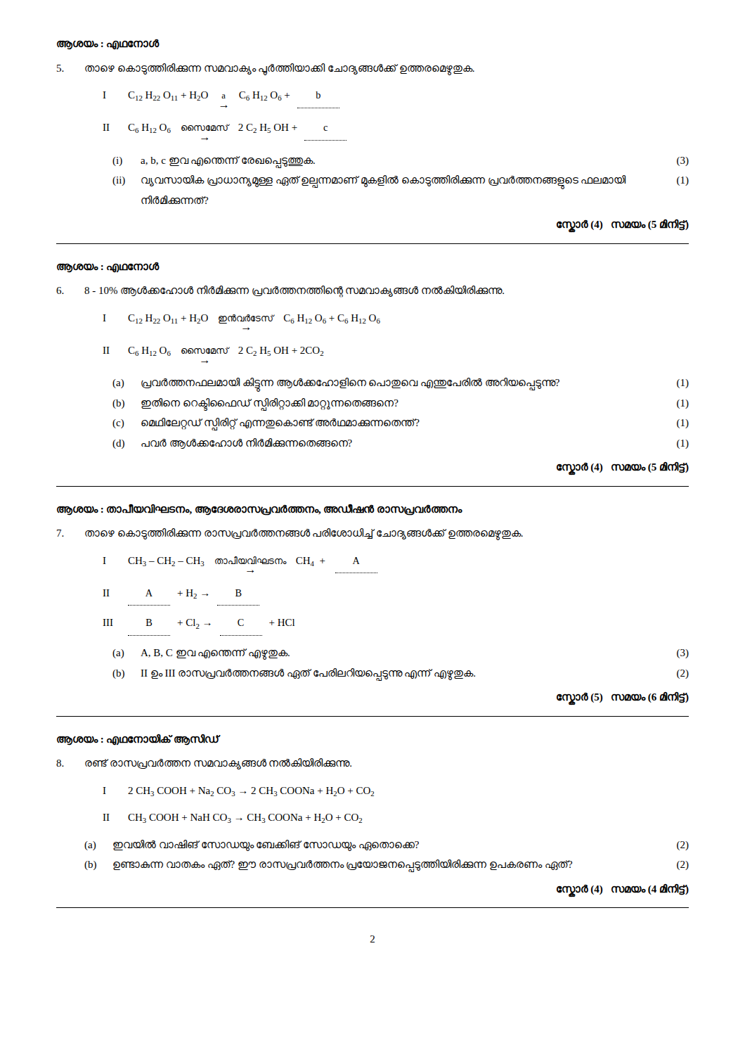ആശയം : എഥനോൾ
5.
താഴെ കൊടുത്തിരിക്കുന്ന സമവാക്യം പൂർത്തിയാക്കി ചോദ്യങ്ങൾക്ക് ഉത്തരമെഴുതുക.
I C12 H22 O11 + H2O a → C6 H12 O6 + b
II C6 H12 O6 സൈമേസ് → 2 C2 H5 OH + c
(i) a, b, c ഇവ എന്തെന്ന് രേഖപ്പെടുത്തുക. (3)
(ii) വ്യവസായിക പ്രാധാന്യമുള്ള ഏത് ഉല്പന്നമാണ് മുകളിൽ കൊടുത്തിരിക്കുന്ന പ്രവർത്തനങ്ങളുടെ ഫലമായി നിർമിക്കുന്നത്? (1)
സ്കോർ (4) സമയം (5 മിനിട്ട്)
ആശയം : എഥനോൾ
6.
8 - 10% ആൾക്കഹോൾ നിർമിക്കുന്ന പ്രവർത്തനത്തിന്റെ സമവാക്യങ്ങൾ നൽകിയിരിക്കുന്നു.
I C12 H22 O11 + H2O ഇൻവർടേസ് → C6 H12 O6 + C6 H12 O6
II C6 H12 O6 സൈമേസ് → 2 C2 H5 OH + 2CO2
(a) പ്രവർത്തനഫലമായി കിട്ടുന്ന ആൾക്കഹോളിനെ പൊതുവെ എന്തുപേരിൽ അറിയപ്പെടുന്നു? (1)
(b) ഇതിനെ റെക്ടിഫൈഡ് സ്പിരിറ്റാക്കി മാറ്റുന്നതെങ്ങനെ? (1)
(c) മെഥിലേറ്റഡ് സ്പിരിറ്റ് എന്നതുകൊണ്ട് അർഥമാക്കുന്നതെന്ത്? (1)
(d) പവർ ആൾക്കഹോൾ നിർമിക്കുന്നതെങ്ങനെ? (1)
സ്കോർ (4) സമയം (5 മിനിട്ട്)
ആശയം : താപീയവിഘടനം, ആദേശരാസപ്രവർത്തനം, അഡീഷൻ രാസപ്രവർത്തനം
7.
താഴെ കൊടുത്തിരിക്കുന്ന രാസപ്രവർത്തനങ്ങൾ പരിശോധിച്ച് ചോദ്യങ്ങൾക്ക് ഉത്തരമെഴുതുക.
I CH3 – CH2 – CH3 താപീയവിഘടനം → CH4 + A
II A + H2 → B
III B + Cl2 → C + HCl
(a) A, B, C ഇവ എന്തെന്ന് എഴുതുക. (3)
(b) II ഉം III രാസപ്രവർത്തനങ്ങൾ ഏത് പേരിലറിയപ്പെടുന്നു എന്ന് എഴുതുക. (2)
സ്കോർ (5) സമയം (6 മിനിട്ട്)
ആശയം : എഥനോയിക് ആസിഡ്
8.
രണ്ട് രാസപ്രവർത്തന സമവാക്യങ്ങൾ നൽകിയിരിക്കുന്നു.
I 2 CH3 COOH + Na2 CO3 → 2 CH3 COONa + H2O + CO2
II CH3 COOH + NaH CO3 → CH3 COONa + H2O + CO2
(a) ഇവയിൽ വാഷിങ് സോഡയും ബേക്കിങ് സോഡയും ഏതൊക്കെ? (2)
(b) ഉണ്ടാകുന്ന വാതകം ഏത്? ഈ രാസപ്രവർത്തനം പ്രയോജനപ്പെടുത്തിയിരിക്കുന്ന ഉപകരണം ഏത്? (2)
സ്കോർ (4) സമയം (4 മിനിട്ട്)
2